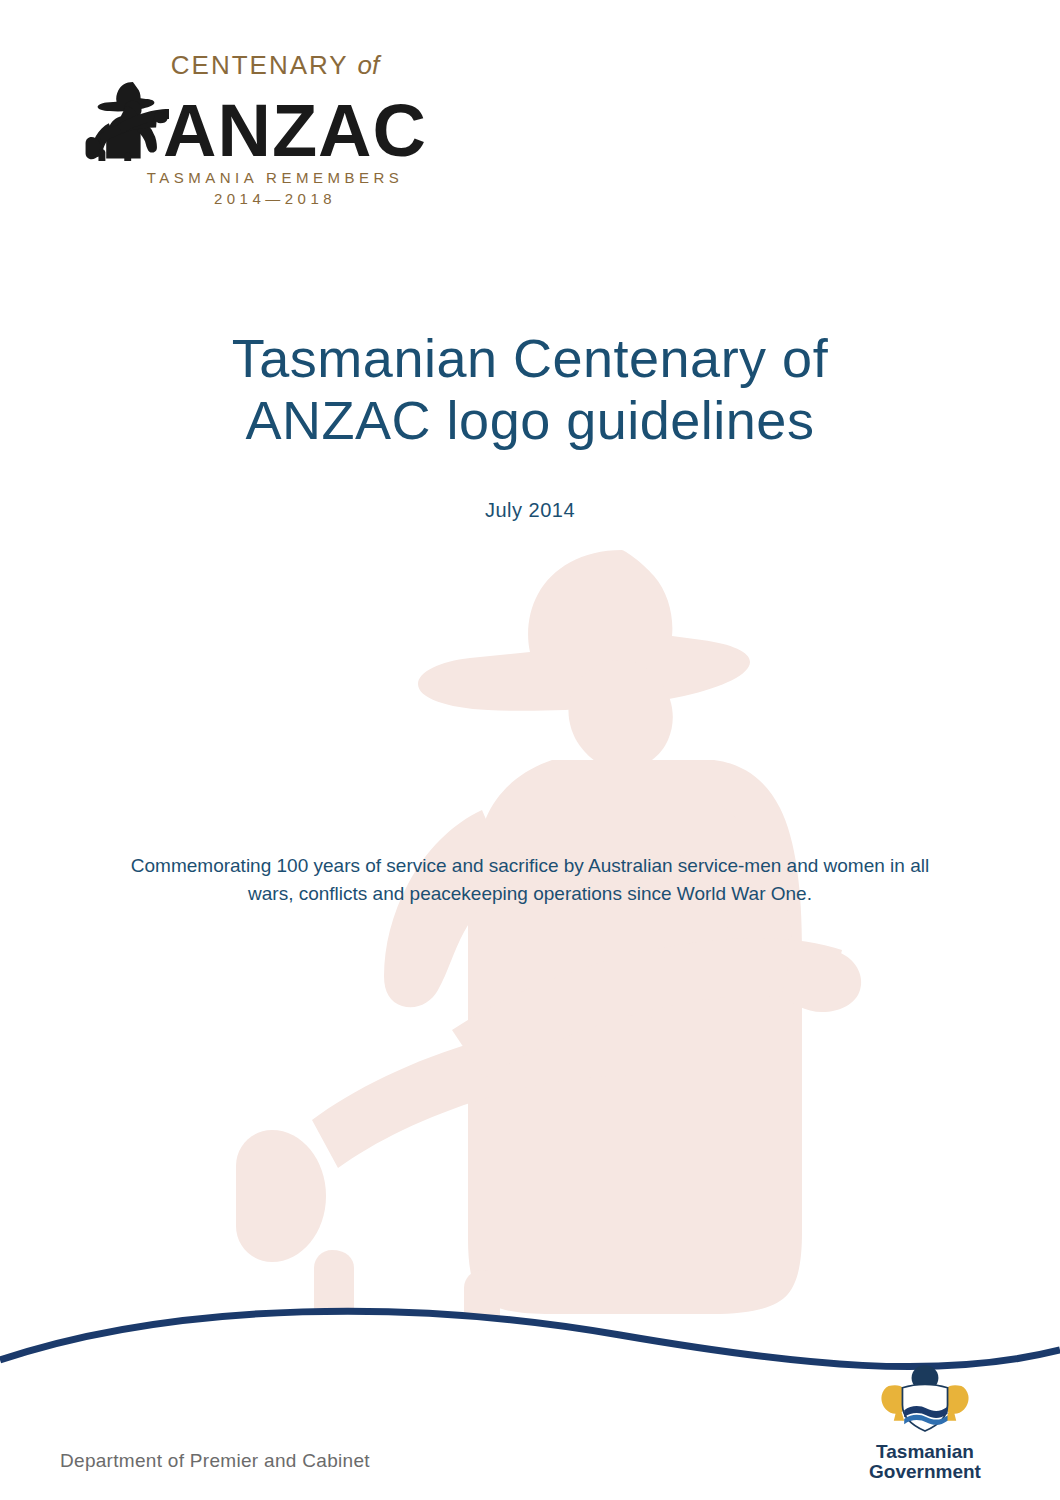CENTENARY of
ANZAC
TASMANIA REMEMBERS
2014—2018
Tasmanian Centenary of
ANZAC logo guidelines
July 2014
Commemorating 100 years of service and sacrifice by Australian service-men and women in all wars, conflicts and peacekeeping operations since World War One.
Department of Premier and Cabinet
Tasmanian
Government